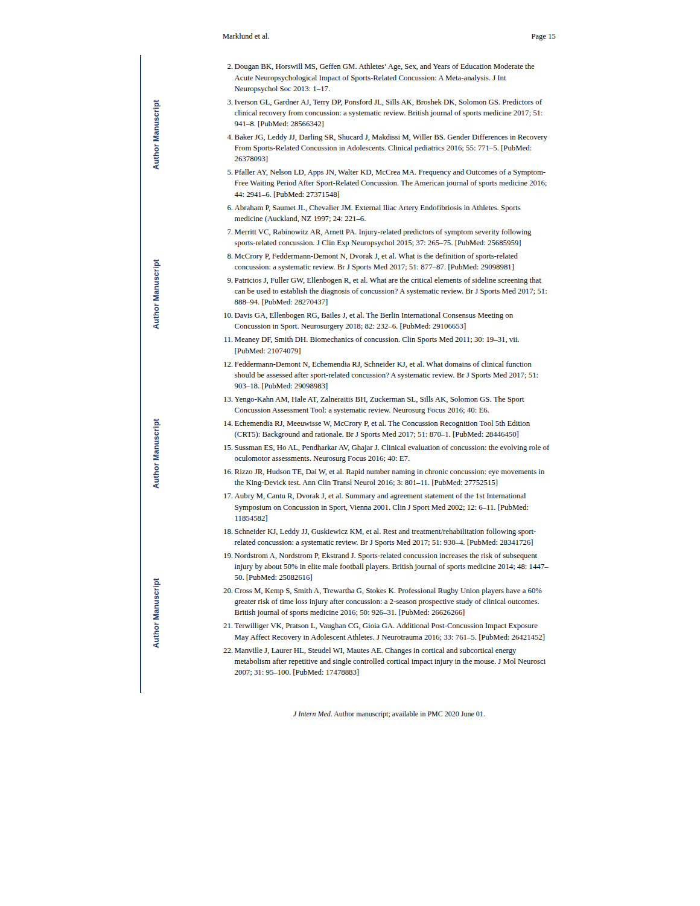Author Manuscript Author Manuscript Author Manuscript Author Manuscript
Marklund et al. Page 15
2. Dougan BK, Horswill MS, Geffen GM. Athletes’ Age, Sex, and Years of Education Moderate the Acute Neuropsychological Impact of Sports-Related Concussion: A Meta-analysis. J Int Neuropsychol Soc 2013: 1–17.
3. Iverson GL, Gardner AJ, Terry DP, Ponsford JL, Sills AK, Broshek DK, Solomon GS. Predictors of clinical recovery from concussion: a systematic review. British journal of sports medicine 2017; 51: 941–8. [PubMed: 28566342]
4. Baker JG, Leddy JJ, Darling SR, Shucard J, Makdissi M, Willer BS. Gender Differences in Recovery From Sports-Related Concussion in Adolescents. Clinical pediatrics 2016; 55: 771–5. [PubMed: 26378093]
5. Pfaller AY, Nelson LD, Apps JN, Walter KD, McCrea MA. Frequency and Outcomes of a Symptom-Free Waiting Period After Sport-Related Concussion. The American journal of sports medicine 2016; 44: 2941–6. [PubMed: 27371548]
6. Abraham P, Saumet JL, Chevalier JM. External Iliac Artery Endofibriosis in Athletes. Sports medicine (Auckland, NZ 1997; 24: 221–6.
7. Merritt VC, Rabinowitz AR, Arnett PA. Injury-related predictors of symptom severity following sports-related concussion. J Clin Exp Neuropsychol 2015; 37: 265–75. [PubMed: 25685959]
8. McCrory P, Feddermann-Demont N, Dvorak J, et al. What is the definition of sports-related concussion: a systematic review. Br J Sports Med 2017; 51: 877–87. [PubMed: 29098981]
9. Patricios J, Fuller GW, Ellenbogen R, et al. What are the critical elements of sideline screening that can be used to establish the diagnosis of concussion? A systematic review. Br J Sports Med 2017; 51: 888–94. [PubMed: 28270437]
10. Davis GA, Ellenbogen RG, Bailes J, et al. The Berlin International Consensus Meeting on Concussion in Sport. Neurosurgery 2018; 82: 232–6. [PubMed: 29106653]
11. Meaney DF, Smith DH. Biomechanics of concussion. Clin Sports Med 2011; 30: 19–31, vii. [PubMed: 21074079]
12. Feddermann-Demont N, Echemendia RJ, Schneider KJ, et al. What domains of clinical function should be assessed after sport-related concussion? A systematic review. Br J Sports Med 2017; 51: 903–18. [PubMed: 29098983]
13. Yengo-Kahn AM, Hale AT, Zalneraitis BH, Zuckerman SL, Sills AK, Solomon GS. The Sport Concussion Assessment Tool: a systematic review. Neurosurg Focus 2016; 40: E6.
14. Echemendia RJ, Meeuwisse W, McCrory P, et al. The Concussion Recognition Tool 5th Edition (CRT5): Background and rationale. Br J Sports Med 2017; 51: 870–1. [PubMed: 28446450]
15. Sussman ES, Ho AL, Pendharkar AV, Ghajar J. Clinical evaluation of concussion: the evolving role of oculomotor assessments. Neurosurg Focus 2016; 40: E7.
16. Rizzo JR, Hudson TE, Dai W, et al. Rapid number naming in chronic concussion: eye movements in the King-Devick test. Ann Clin Transl Neurol 2016; 3: 801–11. [PubMed: 27752515]
17. Aubry M, Cantu R, Dvorak J, et al. Summary and agreement statement of the 1st International Symposium on Concussion in Sport, Vienna 2001. Clin J Sport Med 2002; 12: 6–11. [PubMed: 11854582]
18. Schneider KJ, Leddy JJ, Guskiewicz KM, et al. Rest and treatment/rehabilitation following sport-related concussion: a systematic review. Br J Sports Med 2017; 51: 930–4. [PubMed: 28341726]
19. Nordstrom A, Nordstrom P, Ekstrand J. Sports-related concussion increases the risk of subsequent injury by about 50% in elite male football players. British journal of sports medicine 2014; 48: 1447–50. [PubMed: 25082616]
20. Cross M, Kemp S, Smith A, Trewartha G, Stokes K. Professional Rugby Union players have a 60% greater risk of time loss injury after concussion: a 2-season prospective study of clinical outcomes. British journal of sports medicine 2016; 50: 926–31. [PubMed: 26626266]
21. Terwilliger VK, Pratson L, Vaughan CG, Gioia GA. Additional Post-Concussion Impact Exposure May Affect Recovery in Adolescent Athletes. J Neurotrauma 2016; 33: 761–5. [PubMed: 26421452]
22. Manville J, Laurer HL, Steudel WI, Mautes AE. Changes in cortical and subcortical energy metabolism after repetitive and single controlled cortical impact injury in the mouse. J Mol Neurosci 2007; 31: 95–100. [PubMed: 17478883]
J Intern Med. Author manuscript; available in PMC 2020 June 01.